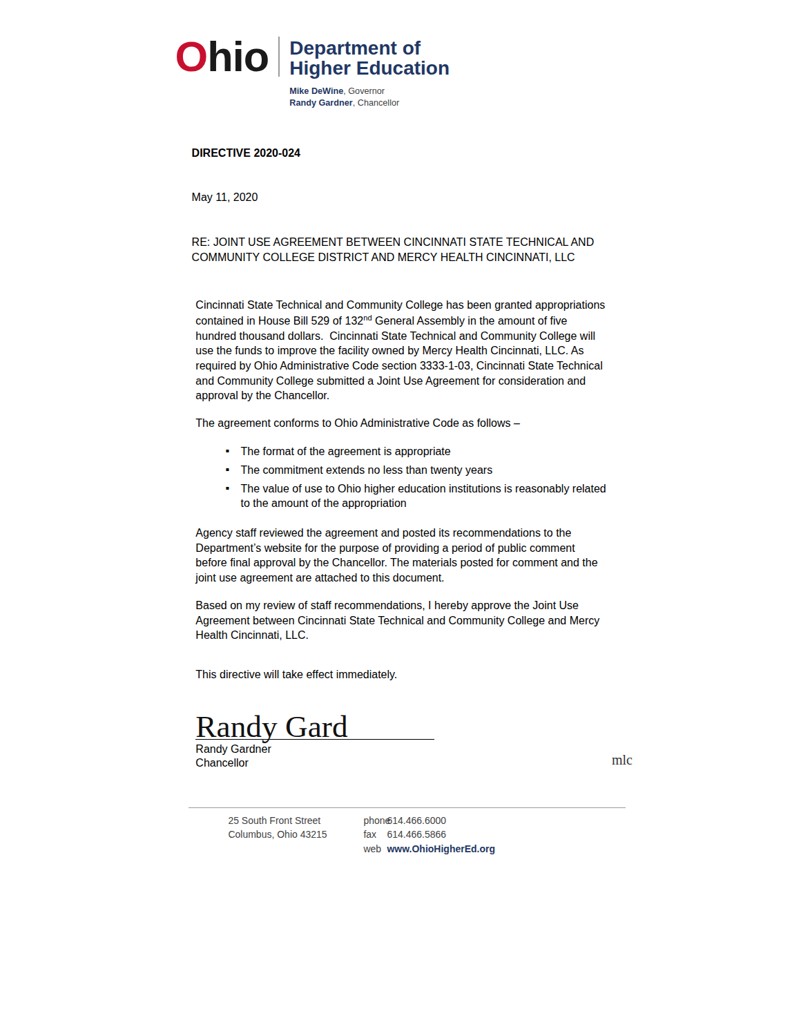Ohio
Department of
Higher Education
Mike DeWine, Governor
Randy Gardner, Chancellor
DIRECTIVE 2020-024
May 11, 2020
RE: JOINT USE AGREEMENT BETWEEN CINCINNATI STATE TECHNICAL AND COMMUNITY COLLEGE DISTRICT AND MERCY HEALTH CINCINNATI, LLC
Cincinnati State Technical and Community College has been granted appropriations contained in House Bill 529 of 132nd General Assembly in the amount of five hundred thousand dollars. Cincinnati State Technical and Community College will use the funds to improve the facility owned by Mercy Health Cincinnati, LLC. As required by Ohio Administrative Code section 3333-1-03, Cincinnati State Technical and Community College submitted a Joint Use Agreement for consideration and approval by the Chancellor.
The agreement conforms to Ohio Administrative Code as follows –
The format of the agreement is appropriate
The commitment extends no less than twenty years
The value of use to Ohio higher education institutions is reasonably related to the amount of the appropriation
Agency staff reviewed the agreement and posted its recommendations to the Department’s website for the purpose of providing a period of public comment before final approval by the Chancellor. The materials posted for comment and the joint use agreement are attached to this document.
Based on my review of staff recommendations, I hereby approve the Joint Use Agreement between Cincinnati State Technical and Community College and Mercy Health Cincinnati, LLC.
This directive will take effect immediately.
Randy Gard
Randy Gardner
Chancellor
mlc
25 South Front Street
Columbus, Ohio 43215
phone614.466.6000
fax614.466.5866
web www.OhioHigherEd.org